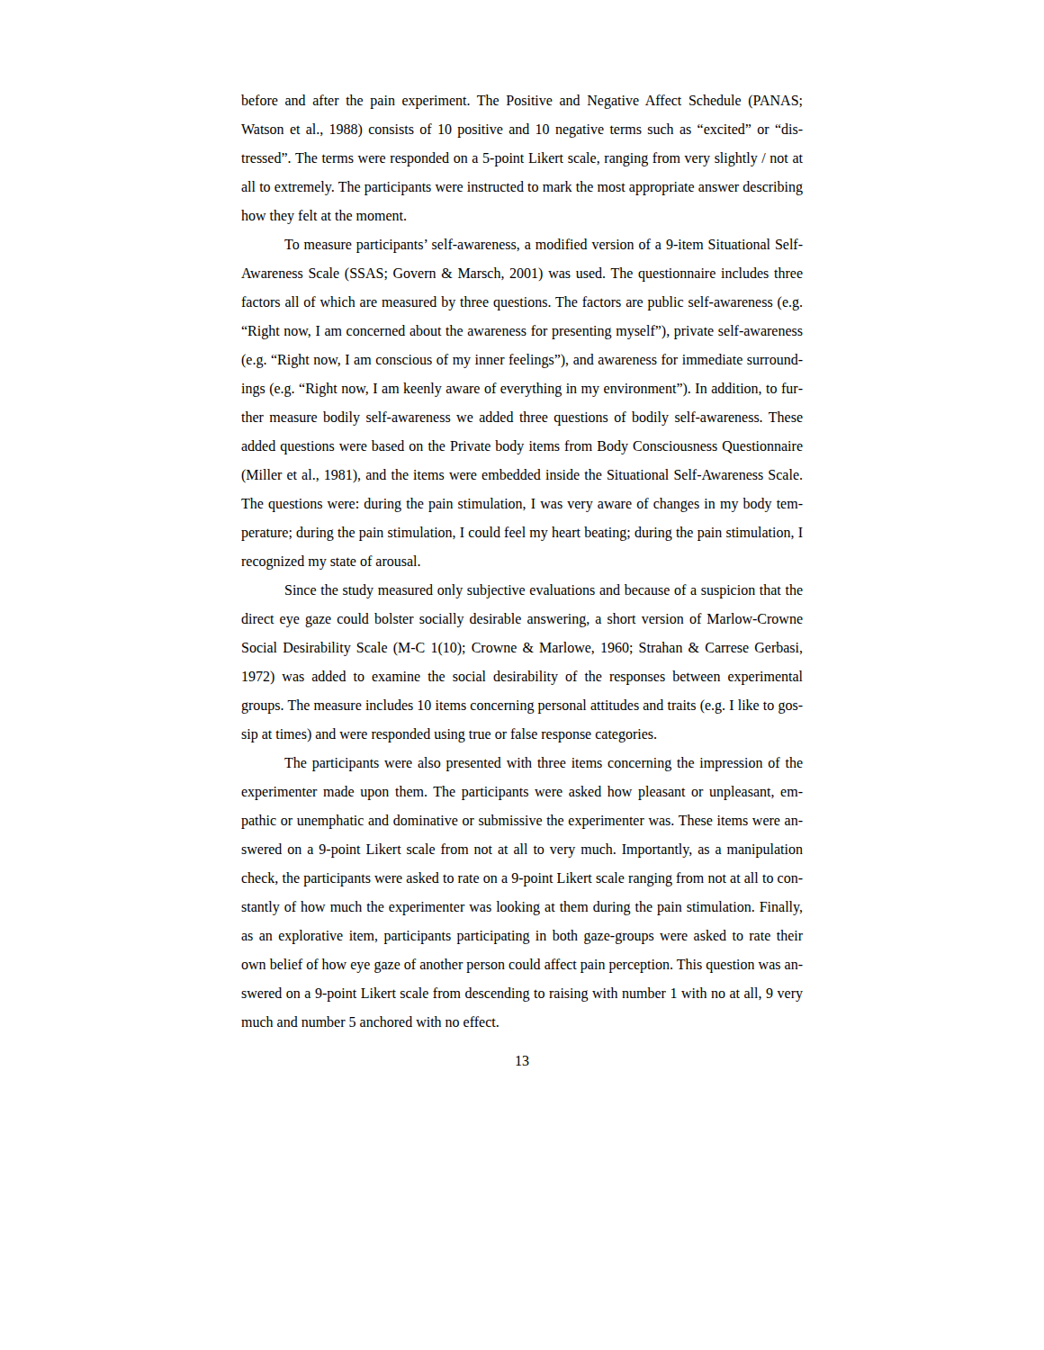before and after the pain experiment. The Positive and Negative Affect Schedule (PANAS; Watson et al., 1988) consists of 10 positive and 10 negative terms such as “excited” or “distressed”. The terms were responded on a 5-point Likert scale, ranging from very slightly / not at all to extremely. The participants were instructed to mark the most appropriate answer describing how they felt at the moment.
To measure participants’ self-awareness, a modified version of a 9-item Situational Self-Awareness Scale (SSAS; Govern & Marsch, 2001) was used. The questionnaire includes three factors all of which are measured by three questions. The factors are public self-awareness (e.g. “Right now, I am concerned about the awareness for presenting myself”), private self-awareness (e.g. “Right now, I am conscious of my inner feelings”), and awareness for immediate surroundings (e.g. “Right now, I am keenly aware of everything in my environment”). In addition, to further measure bodily self-awareness we added three questions of bodily self-awareness. These added questions were based on the Private body items from Body Consciousness Questionnaire (Miller et al., 1981), and the items were embedded inside the Situational Self-Awareness Scale. The questions were: during the pain stimulation, I was very aware of changes in my body temperature; during the pain stimulation, I could feel my heart beating; during the pain stimulation, I recognized my state of arousal.
Since the study measured only subjective evaluations and because of a suspicion that the direct eye gaze could bolster socially desirable answering, a short version of Marlow-Crowne Social Desirability Scale (M-C 1(10); Crowne & Marlowe, 1960; Strahan & Carrese Gerbasi, 1972) was added to examine the social desirability of the responses between experimental groups. The measure includes 10 items concerning personal attitudes and traits (e.g. I like to gossip at times) and were responded using true or false response categories.
The participants were also presented with three items concerning the impression of the experimenter made upon them. The participants were asked how pleasant or unpleasant, empathic or unemphatic and dominative or submissive the experimenter was. These items were answered on a 9-point Likert scale from not at all to very much. Importantly, as a manipulation check, the participants were asked to rate on a 9-point Likert scale ranging from not at all to constantly of how much the experimenter was looking at them during the pain stimulation. Finally, as an explorative item, participants participating in both gaze-groups were asked to rate their own belief of how eye gaze of another person could affect pain perception. This question was answered on a 9-point Likert scale from descending to raising with number 1 with no at all, 9 very much and number 5 anchored with no effect.
13